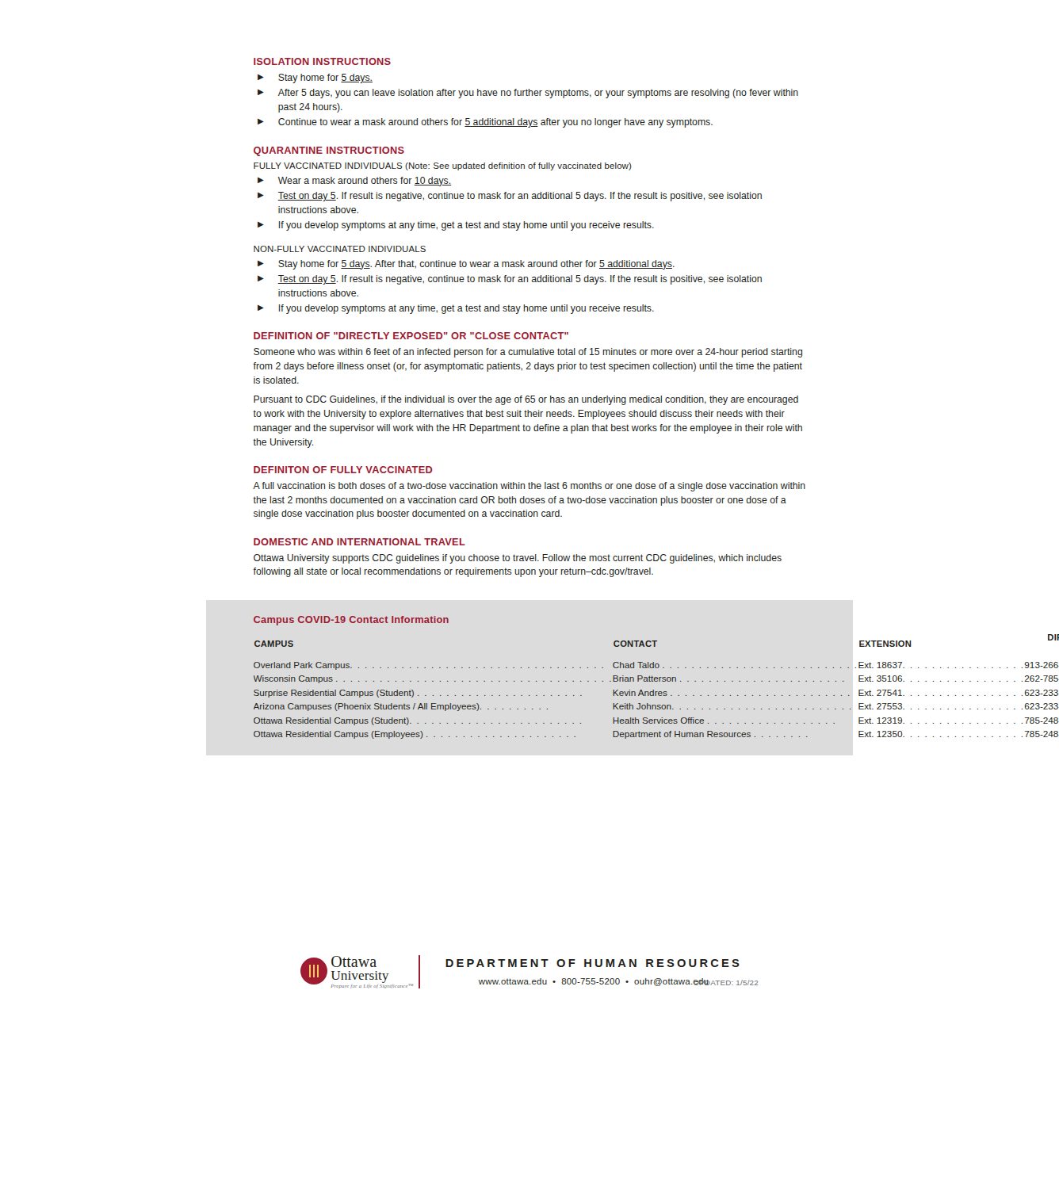Isolation Instructions
Stay home for 5 days.
After 5 days, you can leave isolation after you have no further symptoms, or your symptoms are resolving (no fever within past 24 hours).
Continue to wear a mask around others for 5 additional days after you no longer have any symptoms.
Quarantine Instructions
FULLY VACCINATED INDIVIDUALS (Note: See updated definition of fully vaccinated below)
Wear a mask around others for 10 days.
Test on day 5. If result is negative, continue to mask for an additional 5 days. If the result is positive, see isolation instructions above.
If you develop symptoms at any time, get a test and stay home until you receive results.
NON-FULLY VACCINATED INDIVIDUALS
Stay home for 5 days. After that, continue to wear a mask around other for 5 additional days.
Test on day 5. If result is negative, continue to mask for an additional 5 days. If the result is positive, see isolation instructions above.
If you develop symptoms at any time, get a test and stay home until you receive results.
Definition of "Directly Exposed" or "Close Contact"
Someone who was within 6 feet of an infected person for a cumulative total of 15 minutes or more over a 24-hour period starting from 2 days before illness onset (or, for asymptomatic patients, 2 days prior to test specimen collection) until the time the patient is isolated.
Pursuant to CDC Guidelines, if the individual is over the age of 65 or has an underlying medical condition, they are encouraged to work with the University to explore alternatives that best suit their needs. Employees should discuss their needs with their manager and the supervisor will work with the HR Department to define a plan that best works for the employee in their role with the University.
Definiton of Fully Vaccinated
A full vaccination is both doses of a two-dose vaccination within the last 6 months or one dose of a single dose vaccination within the last 2 months documented on a vaccination card OR both doses of a two-dose vaccination plus booster or one dose of a single dose vaccination plus booster documented on a vaccination card.
Domestic and International Travel
Ottawa University supports CDC guidelines if you choose to travel. Follow the most current CDC guidelines, which includes following all state or local recommendations or requirements upon your return–cdc.gov/travel.
Campus COVID-19 Contact Information
| CAMPUS | CONTACT | EXTENSION | DIRECT DIAL |
| --- | --- | --- | --- |
| Overland Park Campus . . . . . . . . . . . . . . . . . . . . . . . . . . . . . . . . . . . | Chad Taldo . . . . . . . . . . . . . . . . . . . . . . . . . . . | Ext. 18637 . . . . . . . . . . . . . . . . . | 913-266-8637 |
| Wisconsin Campus . . . . . . . . . . . . . . . . . . . . . . . . . . . . . . . . . . . . . . | Brian Patterson . . . . . . . . . . . . . . . . . . . . . . . | Ext. 35106 . . . . . . . . . . . . . . . . . | 262-785-5106 |
| Surprise Residential Campus (Student) . . . . . . . . . . . . . . . . . . . . . . . | Kevin Andres . . . . . . . . . . . . . . . . . . . . . . . . . | Ext. 27541 . . . . . . . . . . . . . . . . . | 623-233-7541 |
| Arizona Campuses (Phoenix Students / All Employees) . . . . . . . . . . | Keith Johnson . . . . . . . . . . . . . . . . . . . . . . . . . | Ext. 27553 . . . . . . . . . . . . . . . . . | 623-233-7553 |
| Ottawa Residential Campus (Student) . . . . . . . . . . . . . . . . . . . . . . . . | Health Services Office . . . . . . . . . . . . . . . . . . | Ext. 12319 . . . . . . . . . . . . . . . . . | 785-248-2319 |
| Ottawa Residential Campus (Employees) . . . . . . . . . . . . . . . . . . . . . | Department of Human Resources . . . . . . . . | Ext. 12350 . . . . . . . . . . . . . . . . . | 785-248-2350 |
Ottawa University Prepare for a Life of Significance™
DEPARTMENT OF HUMAN RESOURCES
www.ottawa.edu • 800-755-5200 • ouhr@ottawa.edu
UPDATED: 1/5/22